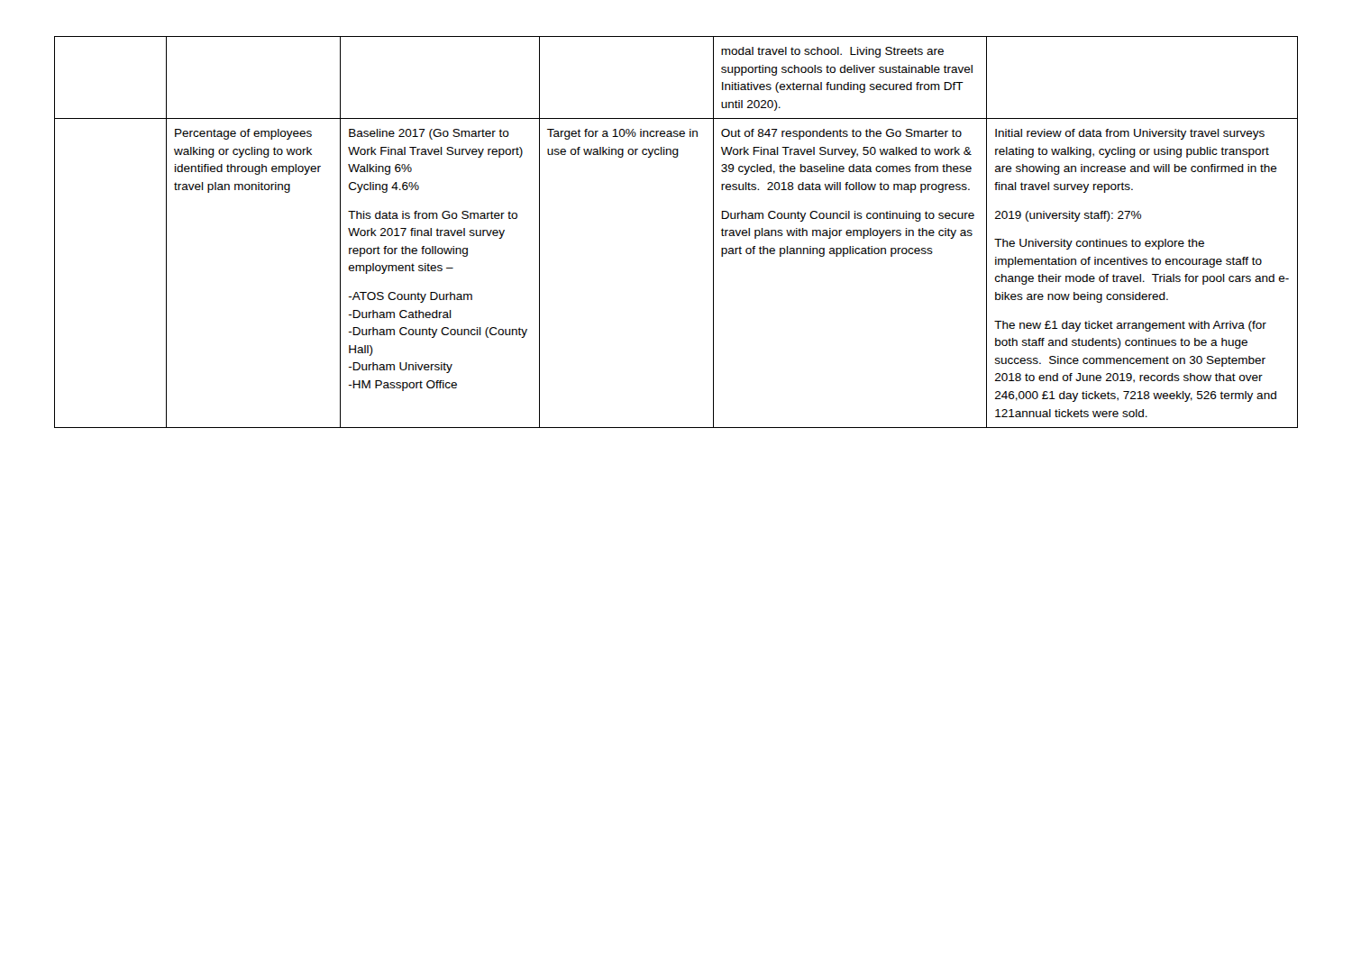| | | | | modal travel to school. Living Streets are supporting schools to deliver sustainable travel Initiatives (external funding secured from DfT until 2020). | |
| | Percentage of employees walking or cycling to work identified through employer travel plan monitoring | Baseline 2017 (Go Smarter to Work Final Travel Survey report) Walking 6% Cycling 4.6% This data is from Go Smarter to Work 2017 final travel survey report for the following employment sites – -ATOS County Durham -Durham Cathedral -Durham County Council (County Hall) -Durham University -HM Passport Office | Target for a 10% increase in use of walking or cycling | Out of 847 respondents to the Go Smarter to Work Final Travel Survey, 50 walked to work & 39 cycled, the baseline data comes from these results. 2018 data will follow to map progress. Durham County Council is continuing to secure travel plans with major employers in the city as part of the planning application process | Initial review of data from University travel surveys relating to walking, cycling or using public transport are showing an increase and will be confirmed in the final travel survey reports. 2019 (university staff): 27% The University continues to explore the implementation of incentives to encourage staff to change their mode of travel. Trials for pool cars and e-bikes are now being considered. The new £1 day ticket arrangement with Arriva (for both staff and students) continues to be a huge success. Since commencement on 30 September 2018 to end of June 2019, records show that over 246,000 £1 day tickets, 7218 weekly, 526 termly and 121annual tickets were sold. |